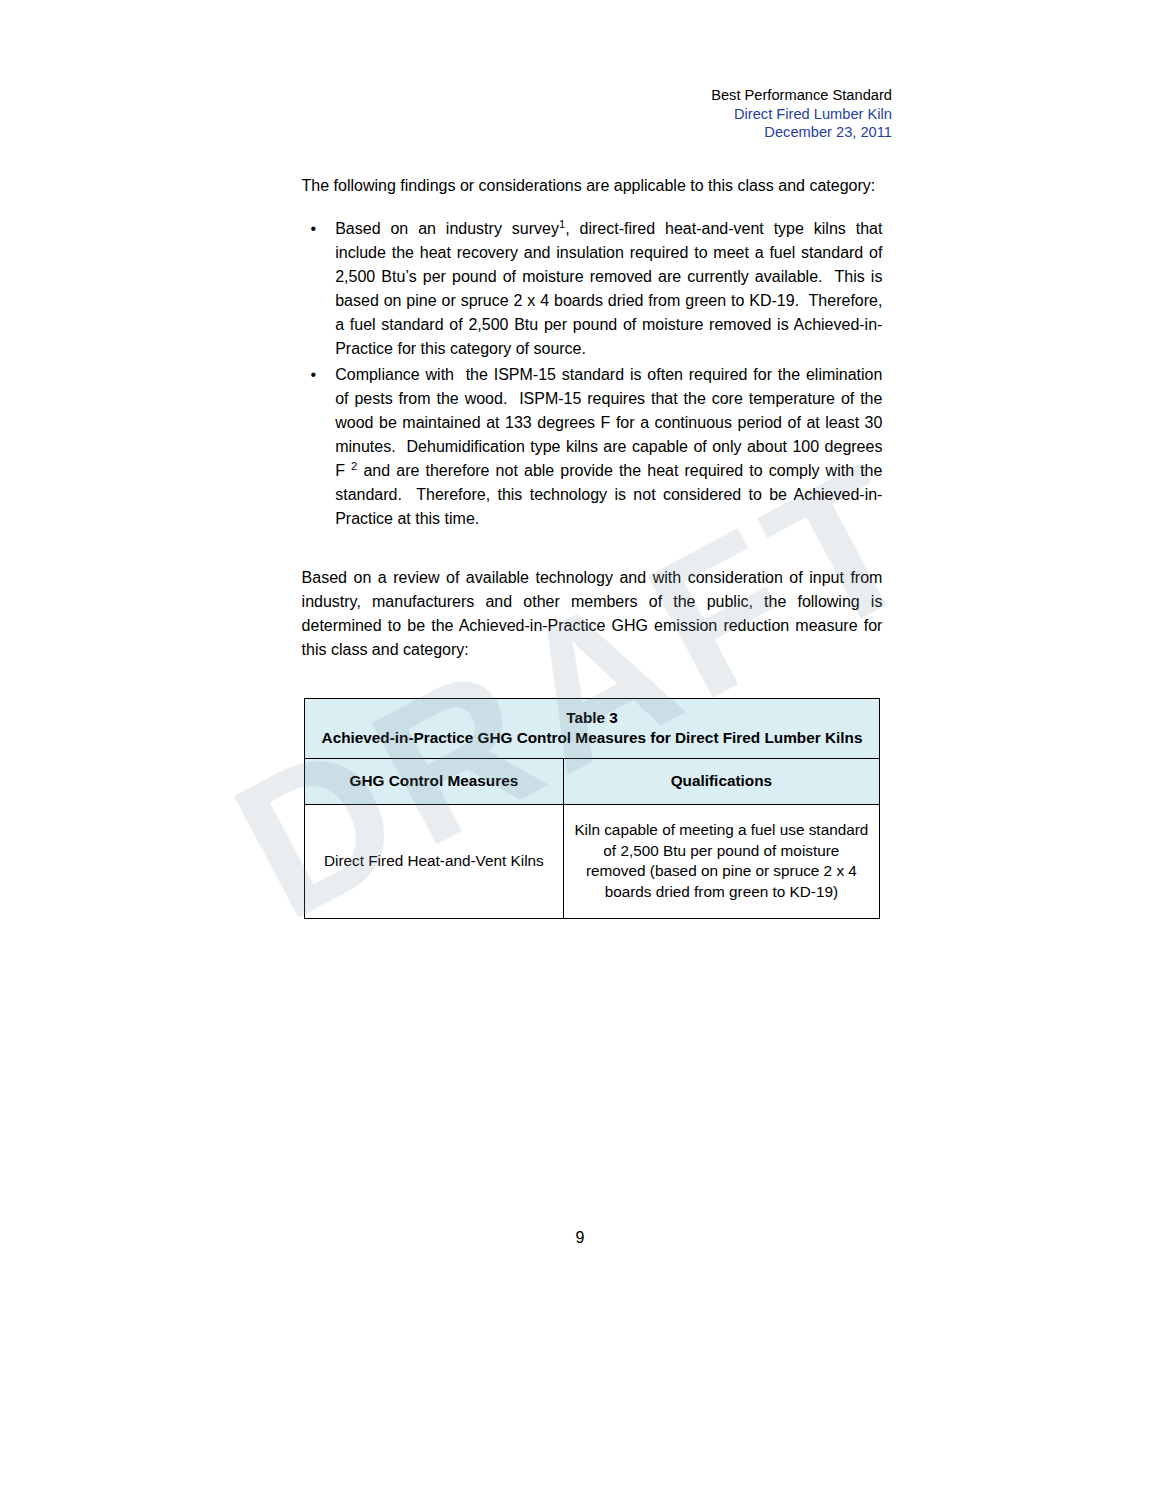DRAFT
Best Performance Standard
Direct Fired Lumber Kiln
December 23, 2011
The following findings or considerations are applicable to this class and category:
Based on an industry survey1, direct-fired heat-and-vent type kilns that include the heat recovery and insulation required to meet a fuel standard of 2,500 Btu’s per pound of moisture removed are currently available. This is based on pine or spruce 2 x 4 boards dried from green to KD-19. Therefore, a fuel standard of 2,500 Btu per pound of moisture removed is Achieved-in-Practice for this category of source.
Compliance with the ISPM-15 standard is often required for the elimination of pests from the wood. ISPM-15 requires that the core temperature of the wood be maintained at 133 degrees F for a continuous period of at least 30 minutes. Dehumidification type kilns are capable of only about 100 degrees F 2 and are therefore not able provide the heat required to comply with the standard. Therefore, this technology is not considered to be Achieved-in-Practice at this time.
Based on a review of available technology and with consideration of input from industry, manufacturers and other members of the public, the following is determined to be the Achieved-in-Practice GHG emission reduction measure for this class and category:
| Table 3 Achieved-in-Practice GHG Control Measures for Direct Fired Lumber Kilns |
| --- |
| GHG Control Measures | Qualifications |
| Direct Fired Heat-and-Vent Kilns | Kiln capable of meeting a fuel use standard of 2,500 Btu per pound of moisture removed (based on pine or spruce 2 x 4 boards dried from green to KD-19) |
9